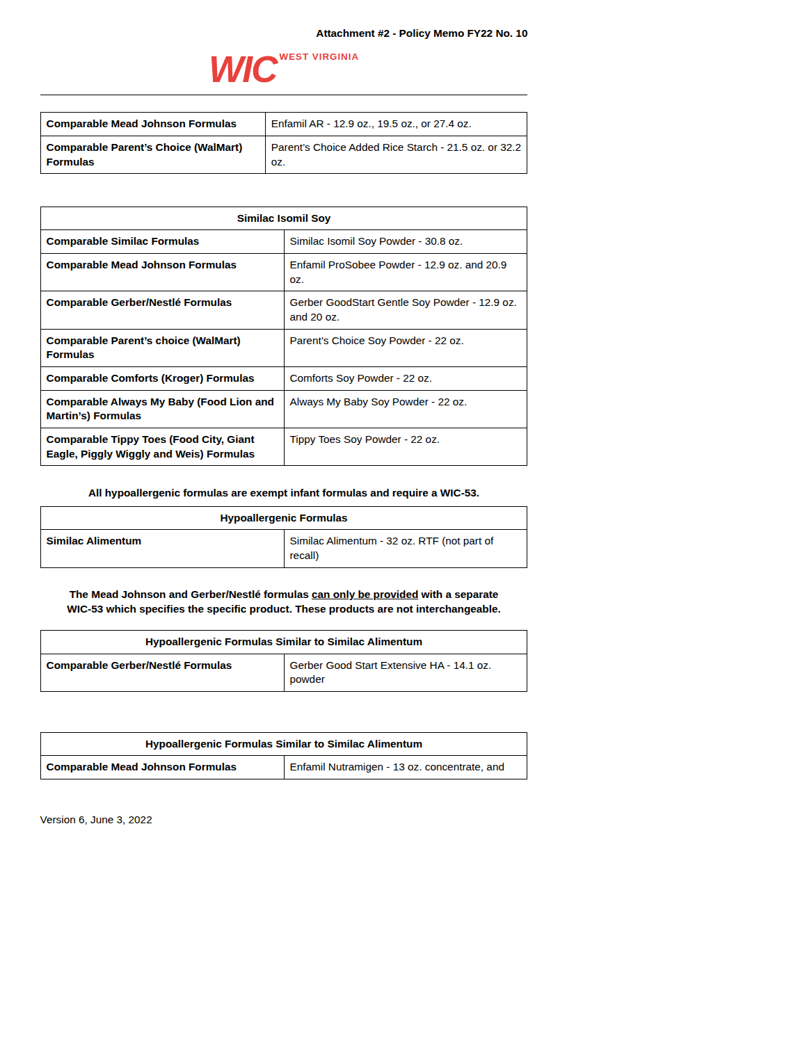Attachment #2 - Policy Memo FY22 No. 10
WIC WEST VIRGINIA
| Comparable Mead Johnson Formulas | Enfamil AR - 12.9 oz., 19.5 oz., or 27.4 oz. |
| Comparable Parent’s Choice (WalMart) Formulas | Parent’s Choice Added Rice Starch - 21.5 oz. or 32.2 oz. |
| Similac Isomil Soy |
| --- |
| Comparable Similac Formulas | Similac Isomil Soy Powder - 30.8 oz. |
| Comparable Mead Johnson Formulas | Enfamil ProSobee Powder - 12.9 oz. and 20.9 oz. |
| Comparable Gerber/Nestlé Formulas | Gerber GoodStart Gentle Soy Powder - 12.9 oz. and 20 oz. |
| Comparable Parent’s choice (WalMart) Formulas | Parent’s Choice Soy Powder - 22 oz. |
| Comparable Comforts (Kroger) Formulas | Comforts Soy Powder - 22 oz. |
| Comparable Always My Baby (Food Lion and Martin’s) Formulas | Always My Baby Soy Powder - 22 oz. |
| Comparable Tippy Toes (Food City, Giant Eagle, Piggly Wiggly and Weis) Formulas | Tippy Toes Soy Powder - 22 oz. |
All hypoallergenic formulas are exempt infant formulas and require a WIC-53.
| Hypoallergenic Formulas |
| --- |
| Similac Alimentum | Similac Alimentum - 32 oz. RTF (not part of recall) |
The Mead Johnson and Gerber/Nestlé formulas can only be provided with a separate WIC-53 which specifies the specific product. These products are not interchangeable.
| Hypoallergenic Formulas Similar to Similac Alimentum |
| --- |
| Comparable Gerber/Nestlé Formulas | Gerber Good Start Extensive HA - 14.1 oz. powder |
| Hypoallergenic Formulas Similar to Similac Alimentum |
| --- |
| Comparable Mead Johnson Formulas | Enfamil Nutramigen - 13 oz. concentrate, and |
Version 6, June 3, 2022